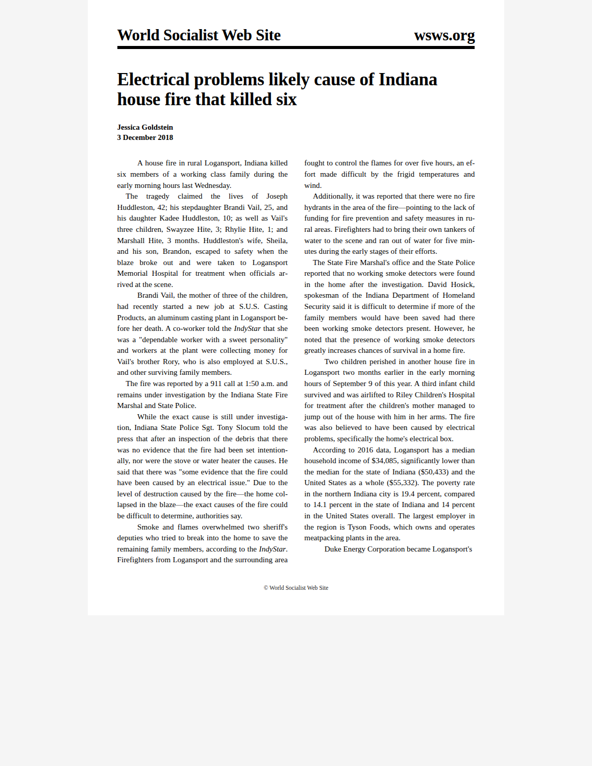World Socialist Web Site
wsws.org
Electrical problems likely cause of Indiana house fire that killed six
Jessica Goldstein 3 December 2018
A house fire in rural Logansport, Indiana killed six members of a working class family during the early morning hours last Wednesday.
The tragedy claimed the lives of Joseph Huddleston, 42; his stepdaughter Brandi Vail, 25, and his daughter Kadee Huddleston, 10; as well as Vail's three children, Swayzee Hite, 3; Rhylie Hite, 1; and Marshall Hite, 3 months. Huddleston's wife, Sheila, and his son, Brandon, escaped to safety when the blaze broke out and were taken to Logansport Memorial Hospital for treatment when officials arrived at the scene.
Brandi Vail, the mother of three of the children, had recently started a new job at S.U.S. Casting Products, an aluminum casting plant in Logansport before her death. A co-worker told the IndyStar that she was a "dependable worker with a sweet personality" and workers at the plant were collecting money for Vail's brother Rory, who is also employed at S.U.S., and other surviving family members.
The fire was reported by a 911 call at 1:50 a.m. and remains under investigation by the Indiana State Fire Marshal and State Police.
While the exact cause is still under investigation, Indiana State Police Sgt. Tony Slocum told the press that after an inspection of the debris that there was no evidence that the fire had been set intentionally, nor were the stove or water heater the causes. He said that there was "some evidence that the fire could have been caused by an electrical issue." Due to the level of destruction caused by the fire—the home collapsed in the blaze—the exact causes of the fire could be difficult to determine, authorities say.
Smoke and flames overwhelmed two sheriff's deputies who tried to break into the home to save the remaining family members, according to the IndyStar. Firefighters from Logansport and the surrounding area fought to control the flames for over five hours, an effort made difficult by the frigid temperatures and wind.
Additionally, it was reported that there were no fire hydrants in the area of the fire—pointing to the lack of funding for fire prevention and safety measures in rural areas. Firefighters had to bring their own tankers of water to the scene and ran out of water for five minutes during the early stages of their efforts.
The State Fire Marshal's office and the State Police reported that no working smoke detectors were found in the home after the investigation. David Hosick, spokesman of the Indiana Department of Homeland Security said it is difficult to determine if more of the family members would have been saved had there been working smoke detectors present. However, he noted that the presence of working smoke detectors greatly increases chances of survival in a home fire.
Two children perished in another house fire in Logansport two months earlier in the early morning hours of September 9 of this year. A third infant child survived and was airlifted to Riley Children's Hospital for treatment after the children's mother managed to jump out of the house with him in her arms. The fire was also believed to have been caused by electrical problems, specifically the home's electrical box.
According to 2016 data, Logansport has a median household income of $34,085, significantly lower than the median for the state of Indiana ($50,433) and the United States as a whole ($55,332). The poverty rate in the northern Indiana city is 19.4 percent, compared to 14.1 percent in the state of Indiana and 14 percent in the United States overall. The largest employer in the region is Tyson Foods, which owns and operates meatpacking plants in the area.
Duke Energy Corporation became Logansport's
© World Socialist Web Site